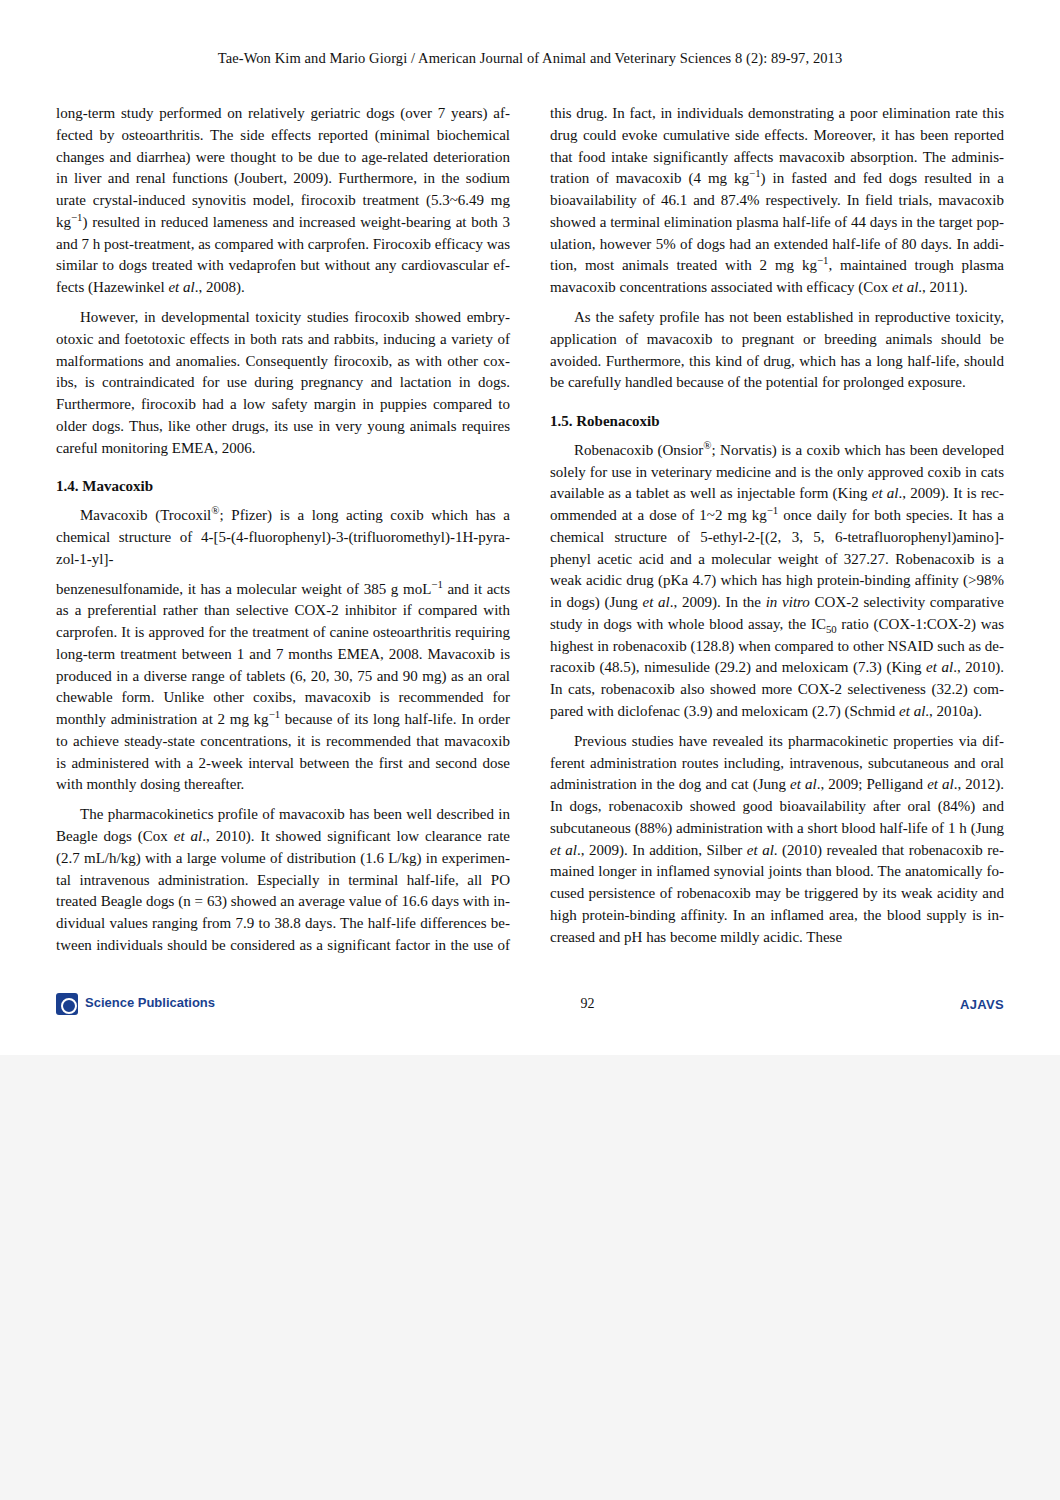Tae-Won Kim and Mario Giorgi / American Journal of Animal and Veterinary Sciences 8 (2): 89-97, 2013
long-term study performed on relatively geriatric dogs (over 7 years) affected by osteoarthritis. The side effects reported (minimal biochemical changes and diarrhea) were thought to be due to age-related deterioration in liver and renal functions (Joubert, 2009). Furthermore, in the sodium urate crystal-induced synovitis model, firocoxib treatment (5.3~6.49 mg kg−1) resulted in reduced lameness and increased weight-bearing at both 3 and 7 h post-treatment, as compared with carprofen. Firocoxib efficacy was similar to dogs treated with vedaprofen but without any cardiovascular effects (Hazewinkel et al., 2008).
However, in developmental toxicity studies firocoxib showed embryotoxic and foetotoxic effects in both rats and rabbits, inducing a variety of malformations and anomalies. Consequently firocoxib, as with other coxibs, is contraindicated for use during pregnancy and lactation in dogs. Furthermore, firocoxib had a low safety margin in puppies compared to older dogs. Thus, like other drugs, its use in very young animals requires careful monitoring EMEA, 2006.
1.4. Mavacoxib
Mavacoxib (Trocoxil®; Pfizer) is a long acting coxib which has a chemical structure of 4-[5-(4-fluorophenyl)-3-(trifluoromethyl)-1H-pyrazol-1-yl]-
benzenesulfonamide, it has a molecular weight of 385 g moL−1 and it acts as a preferential rather than selective COX-2 inhibitor if compared with carprofen. It is approved for the treatment of canine osteoarthritis requiring long-term treatment between 1 and 7 months EMEA, 2008. Mavacoxib is produced in a diverse range of tablets (6, 20, 30, 75 and 90 mg) as an oral chewable form. Unlike other coxibs, mavacoxib is recommended for monthly administration at 2 mg kg−1 because of its long half-life. In order to achieve steady-state concentrations, it is recommended that mavacoxib is administered with a 2-week interval between the first and second dose with monthly dosing thereafter.
The pharmacokinetics profile of mavacoxib has been well described in Beagle dogs (Cox et al., 2010). It showed significant low clearance rate (2.7 mL/h/kg) with a large volume of distribution (1.6 L/kg) in experimental intravenous administration. Especially in terminal half-life, all PO treated Beagle dogs (n = 63) showed an average value of 16.6 days with individual values ranging from 7.9 to 38.8 days. The half-life differences between individuals should be considered as a significant factor in the use of this drug. In fact, in individuals demonstrating a poor elimination rate this drug could evoke cumulative side effects. Moreover, it has been reported that food intake significantly affects mavacoxib absorption. The administration of mavacoxib (4 mg kg−1) in fasted and fed dogs resulted in a bioavailability of 46.1 and 87.4% respectively. In field trials, mavacoxib showed a terminal elimination plasma half-life of 44 days in the target population, however 5% of dogs had an extended half-life of 80 days. In addition, most animals treated with 2 mg kg−1, maintained trough plasma mavacoxib concentrations associated with efficacy (Cox et al., 2011).
As the safety profile has not been established in reproductive toxicity, application of mavacoxib to pregnant or breeding animals should be avoided. Furthermore, this kind of drug, which has a long half-life, should be carefully handled because of the potential for prolonged exposure.
1.5. Robenacoxib
Robenacoxib (Onsior®; Norvatis) is a coxib which has been developed solely for use in veterinary medicine and is the only approved coxib in cats available as a tablet as well as injectable form (King et al., 2009). It is recommended at a dose of 1~2 mg kg−1 once daily for both species. It has a chemical structure of 5-ethyl-2-[(2, 3, 5, 6-tetrafluorophenyl)amino]-phenyl acetic acid and a molecular weight of 327.27. Robenacoxib is a weak acidic drug (pKa 4.7) which has high protein-binding affinity (>98% in dogs) (Jung et al., 2009). In the in vitro COX-2 selectivity comparative study in dogs with whole blood assay, the IC50 ratio (COX-1:COX-2) was highest in robenacoxib (128.8) when compared to other NSAID such as deracoxib (48.5), nimesulide (29.2) and meloxicam (7.3) (King et al., 2010). In cats, robenacoxib also showed more COX-2 selectiveness (32.2) compared with diclofenac (3.9) and meloxicam (2.7) (Schmid et al., 2010a).
Previous studies have revealed its pharmacokinetic properties via different administration routes including, intravenous, subcutaneous and oral administration in the dog and cat (Jung et al., 2009; Pelligand et al., 2012). In dogs, robenacoxib showed good bioavailability after oral (84%) and subcutaneous (88%) administration with a short blood half-life of 1 h (Jung et al., 2009). In addition, Silber et al. (2010) revealed that robenacoxib remained longer in inflamed synovial joints than blood. The anatomically focused persistence of robenacoxib may be triggered by its weak acidity and high protein-binding affinity. In an inflamed area, the blood supply is increased and pH has become mildly acidic. These
Science Publications
92
AJAVS